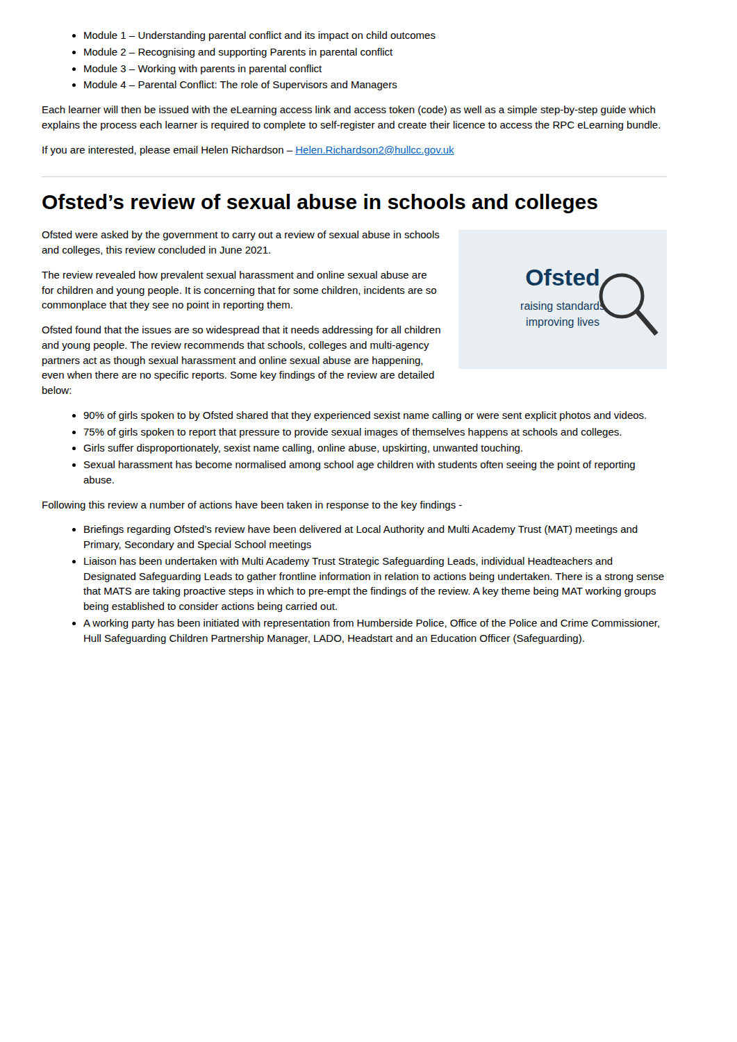Module 1 – Understanding parental conflict and its impact on child outcomes
Module 2 – Recognising and supporting Parents in parental conflict
Module 3 – Working with parents in parental conflict
Module 4 – Parental Conflict: The role of Supervisors and Managers
Each learner will then be issued with the eLearning access link and access token (code) as well as a simple step-by-step guide which explains the process each learner is required to complete to self-register and create their licence to access the RPC eLearning bundle.
If you are interested, please email Helen Richardson – Helen.Richardson2@hullcc.gov.uk
Ofsted’s review of sexual abuse in schools and colleges
Ofsted were asked by the government to carry out a review of sexual abuse in schools and colleges, this review concluded in June 2021.
The review revealed how prevalent sexual harassment and online sexual abuse are for children and young people. It is concerning that for some children, incidents are so commonplace that they see no point in reporting them.
Ofsted found that the issues are so widespread that it needs addressing for all children and young people. The review recommends that schools, colleges and multi-agency partners act as though sexual harassment and online sexual abuse are happening, even when there are no specific reports. Some key findings of the review are detailed below:
90% of girls spoken to by Ofsted shared that they experienced sexist name calling or were sent explicit photos and videos.
75% of girls spoken to report that pressure to provide sexual images of themselves happens at schools and colleges.
Girls suffer disproportionately, sexist name calling, online abuse, upskirting, unwanted touching.
Sexual harassment has become normalised among school age children with students often seeing the point of reporting abuse.
Following this review a number of actions have been taken in response to the key findings -
Briefings regarding Ofsted’s review have been delivered at Local Authority and Multi Academy Trust (MAT) meetings and Primary, Secondary and Special School meetings
Liaison has been undertaken with Multi Academy Trust Strategic Safeguarding Leads, individual Headteachers and Designated Safeguarding Leads to gather frontline information in relation to actions being undertaken. There is a strong sense that MATS are taking proactive steps in which to pre-empt the findings of the review. A key theme being MAT working groups being established to consider actions being carried out.
A working party has been initiated with representation from Humberside Police, Office of the Police and Crime Commissioner, Hull Safeguarding Children Partnership Manager, LADO, Headstart and an Education Officer (Safeguarding).